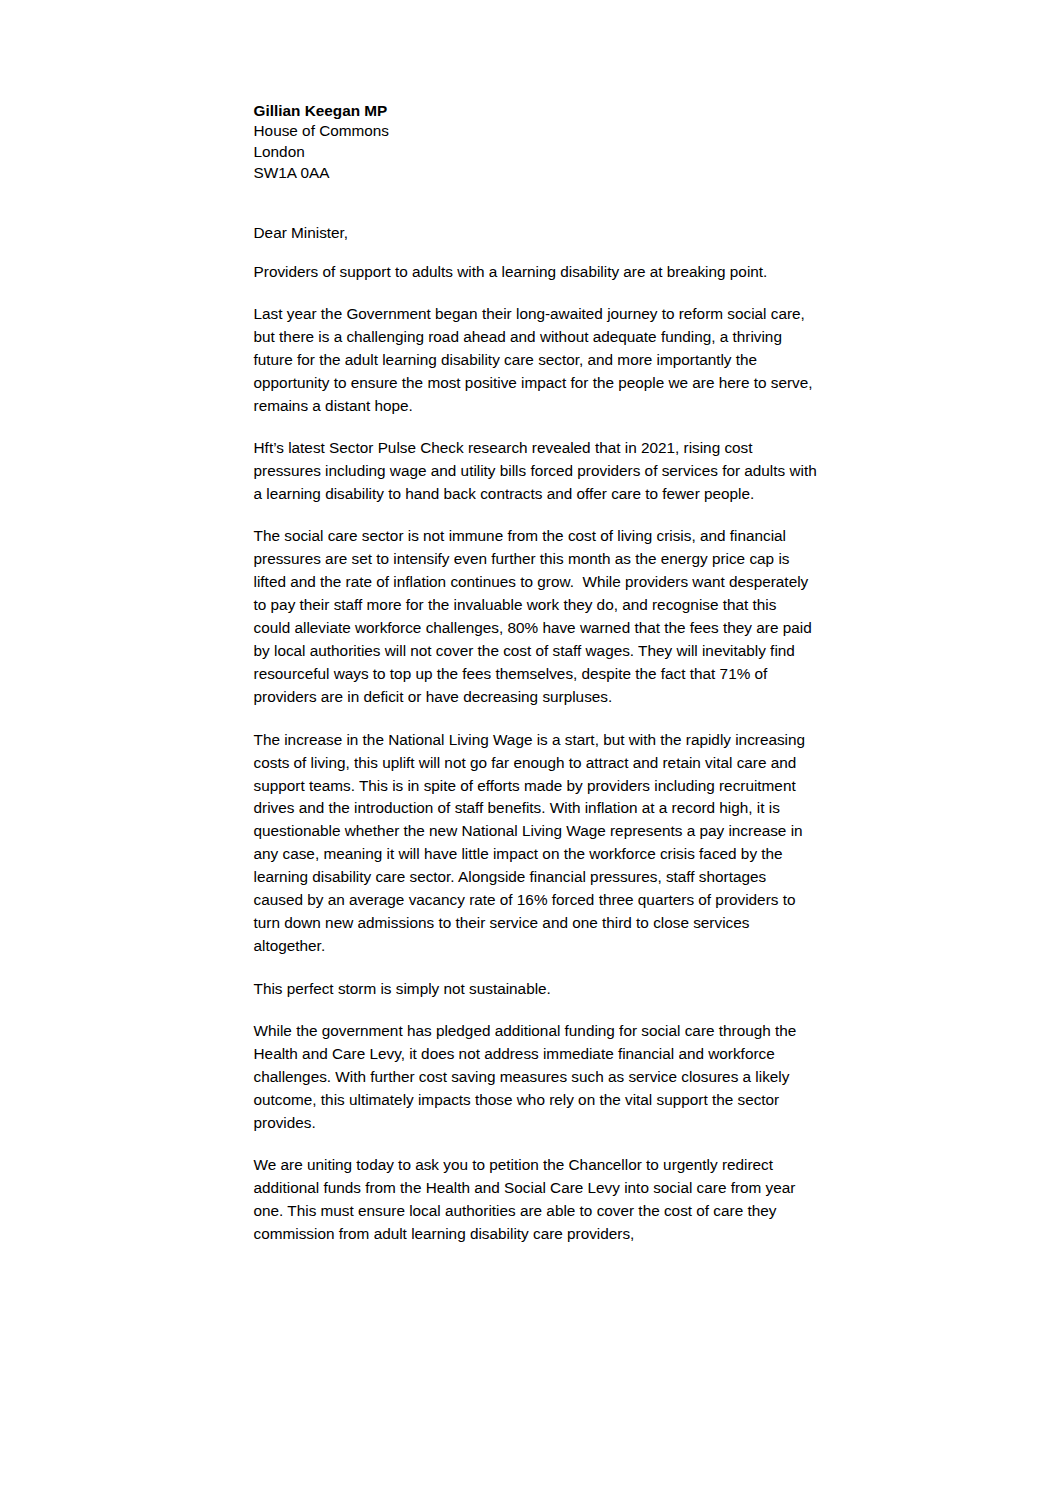Gillian Keegan MP
House of Commons
London
SW1A 0AA
Dear Minister,
Providers of support to adults with a learning disability are at breaking point.
Last year the Government began their long-awaited journey to reform social care, but there is a challenging road ahead and without adequate funding, a thriving future for the adult learning disability care sector, and more importantly the opportunity to ensure the most positive impact for the people we are here to serve, remains a distant hope.
Hft’s latest Sector Pulse Check research revealed that in 2021, rising cost pressures including wage and utility bills forced providers of services for adults with a learning disability to hand back contracts and offer care to fewer people.
The social care sector is not immune from the cost of living crisis, and financial pressures are set to intensify even further this month as the energy price cap is lifted and the rate of inflation continues to grow. While providers want desperately to pay their staff more for the invaluable work they do, and recognise that this could alleviate workforce challenges, 80% have warned that the fees they are paid by local authorities will not cover the cost of staff wages. They will inevitably find resourceful ways to top up the fees themselves, despite the fact that 71% of providers are in deficit or have decreasing surpluses.
The increase in the National Living Wage is a start, but with the rapidly increasing costs of living, this uplift will not go far enough to attract and retain vital care and support teams. This is in spite of efforts made by providers including recruitment drives and the introduction of staff benefits. With inflation at a record high, it is questionable whether the new National Living Wage represents a pay increase in any case, meaning it will have little impact on the workforce crisis faced by the learning disability care sector. Alongside financial pressures, staff shortages caused by an average vacancy rate of 16% forced three quarters of providers to turn down new admissions to their service and one third to close services altogether.
This perfect storm is simply not sustainable.
While the government has pledged additional funding for social care through the Health and Care Levy, it does not address immediate financial and workforce challenges. With further cost saving measures such as service closures a likely outcome, this ultimately impacts those who rely on the vital support the sector provides.
We are uniting today to ask you to petition the Chancellor to urgently redirect additional funds from the Health and Social Care Levy into social care from year one. This must ensure local authorities are able to cover the cost of care they commission from adult learning disability care providers,